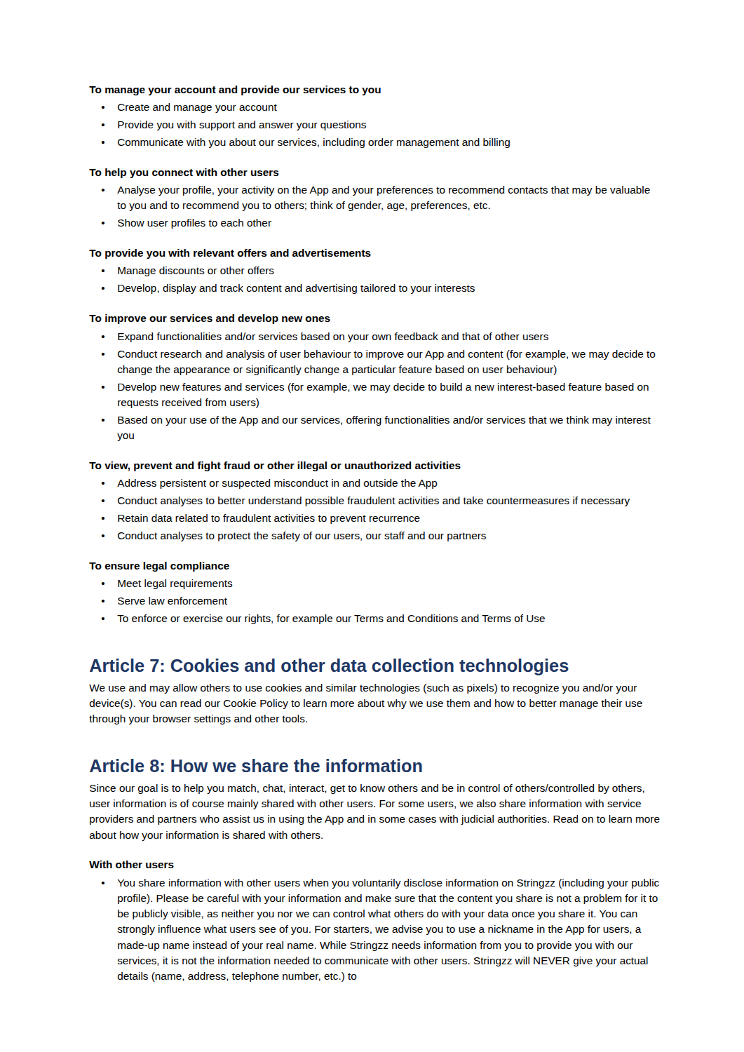To manage your account and provide our services to you
Create and manage your account
Provide you with support and answer your questions
Communicate with you about our services, including order management and billing
To help you connect with other users
Analyse your profile, your activity on the App and your preferences to recommend contacts that may be valuable to you and to recommend you to others; think of gender, age, preferences, etc.
Show user profiles to each other
To provide you with relevant offers and advertisements
Manage discounts or other offers
Develop, display and track content and advertising tailored to your interests
To improve our services and develop new ones
Expand functionalities and/or services based on your own feedback and that of other users
Conduct research and analysis of user behaviour to improve our App and content (for example, we may decide to change the appearance or significantly change a particular feature based on user behaviour)
Develop new features and services (for example, we may decide to build a new interest-based feature based on requests received from users)
Based on your use of the App and our services, offering functionalities and/or services that we think may interest you
To view, prevent and fight fraud or other illegal or unauthorized activities
Address persistent or suspected misconduct in and outside the App
Conduct analyses to better understand possible fraudulent activities and take countermeasures if necessary
Retain data related to fraudulent activities to prevent recurrence
Conduct analyses to protect the safety of our users, our staff and our partners
To ensure legal compliance
Meet legal requirements
Serve law enforcement
To enforce or exercise our rights, for example our Terms and Conditions and Terms of Use
Article 7: Cookies and other data collection technologies
We use and may allow others to use cookies and similar technologies (such as pixels) to recognize you and/or your device(s). You can read our Cookie Policy to learn more about why we use them and how to better manage their use through your browser settings and other tools.
Article 8: How we share the information
Since our goal is to help you match, chat, interact, get to know others and be in control of others/controlled by others, user information is of course mainly shared with other users. For some users, we also share information with service providers and partners who assist us in using the App and in some cases with judicial authorities. Read on to learn more about how your information is shared with others.
With other users
You share information with other users when you voluntarily disclose information on Stringzz (including your public profile). Please be careful with your information and make sure that the content you share is not a problem for it to be publicly visible, as neither you nor we can control what others do with your data once you share it. You can strongly influence what users see of you. For starters, we advise you to use a nickname in the App for users, a made-up name instead of your real name. While Stringzz needs information from you to provide you with our services, it is not the information needed to communicate with other users. Stringzz will NEVER give your actual details (name, address, telephone number, etc.) to